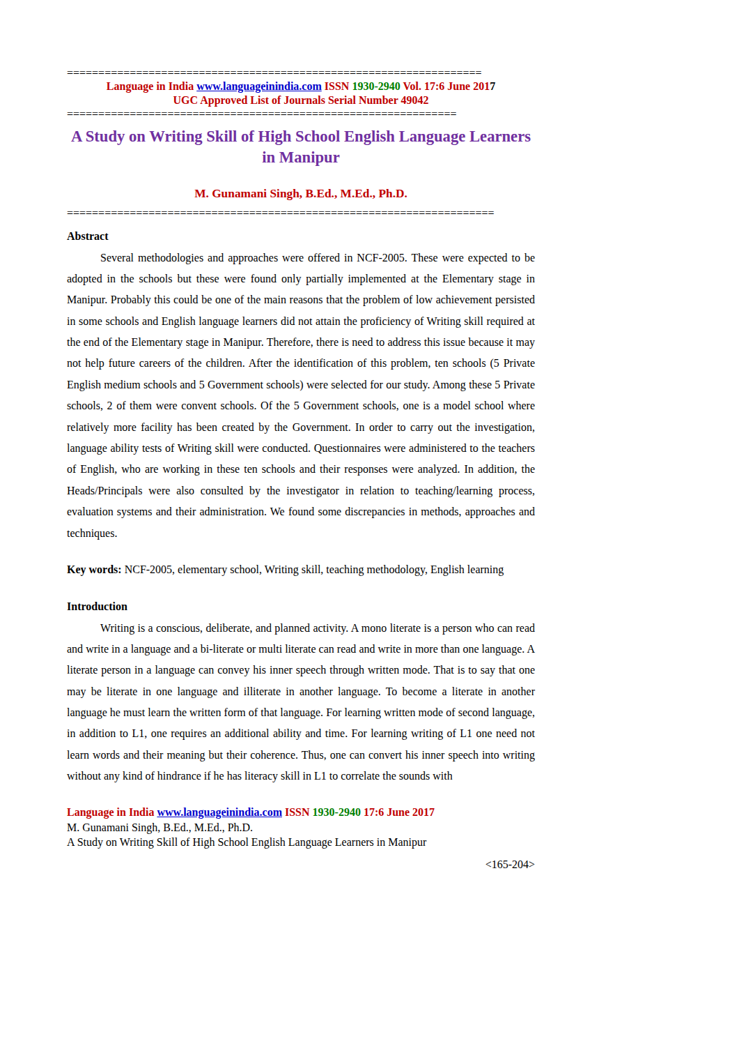==================================================================
Language in India www.languageinindia.com ISSN 1930-2940 Vol. 17:6 June 2017
UGC Approved List of Journals Serial Number 49042
==============================================================
A Study on Writing Skill of High School English Language Learners in Manipur
M. Gunamani Singh, B.Ed., M.Ed., Ph.D.
====================================================================
Abstract
Several methodologies and approaches were offered in NCF-2005. These were expected to be adopted in the schools but these were found only partially implemented at the Elementary stage in Manipur. Probably this could be one of the main reasons that the problem of low achievement persisted in some schools and English language learners did not attain the proficiency of Writing skill required at the end of the Elementary stage in Manipur. Therefore, there is need to address this issue because it may not help future careers of the children. After the identification of this problem, ten schools (5 Private English medium schools and 5 Government schools) were selected for our study. Among these 5 Private schools, 2 of them were convent schools. Of the 5 Government schools, one is a model school where relatively more facility has been created by the Government. In order to carry out the investigation, language ability tests of Writing skill were conducted. Questionnaires were administered to the teachers of English, who are working in these ten schools and their responses were analyzed. In addition, the Heads/Principals were also consulted by the investigator in relation to teaching/learning process, evaluation systems and their administration. We found some discrepancies in methods, approaches and techniques.
Key words: NCF-2005, elementary school, Writing skill, teaching methodology, English learning
Introduction
Writing is a conscious, deliberate, and planned activity. A mono literate is a person who can read and write in a language and a bi-literate or multi literate can read and write in more than one language. A literate person in a language can convey his inner speech through written mode. That is to say that one may be literate in one language and illiterate in another language. To become a literate in another language he must learn the written form of that language. For learning written mode of second language, in addition to L1, one requires an additional ability and time. For learning writing of L1 one need not learn words and their meaning but their coherence. Thus, one can convert his inner speech into writing without any kind of hindrance if he has literacy skill in L1 to correlate the sounds with
Language in India www.languageinindia.com ISSN 1930-2940 17:6 June 2017
M. Gunamani Singh, B.Ed., M.Ed., Ph.D.
A Study on Writing Skill of High School English Language Learners in Manipur
<165-204>